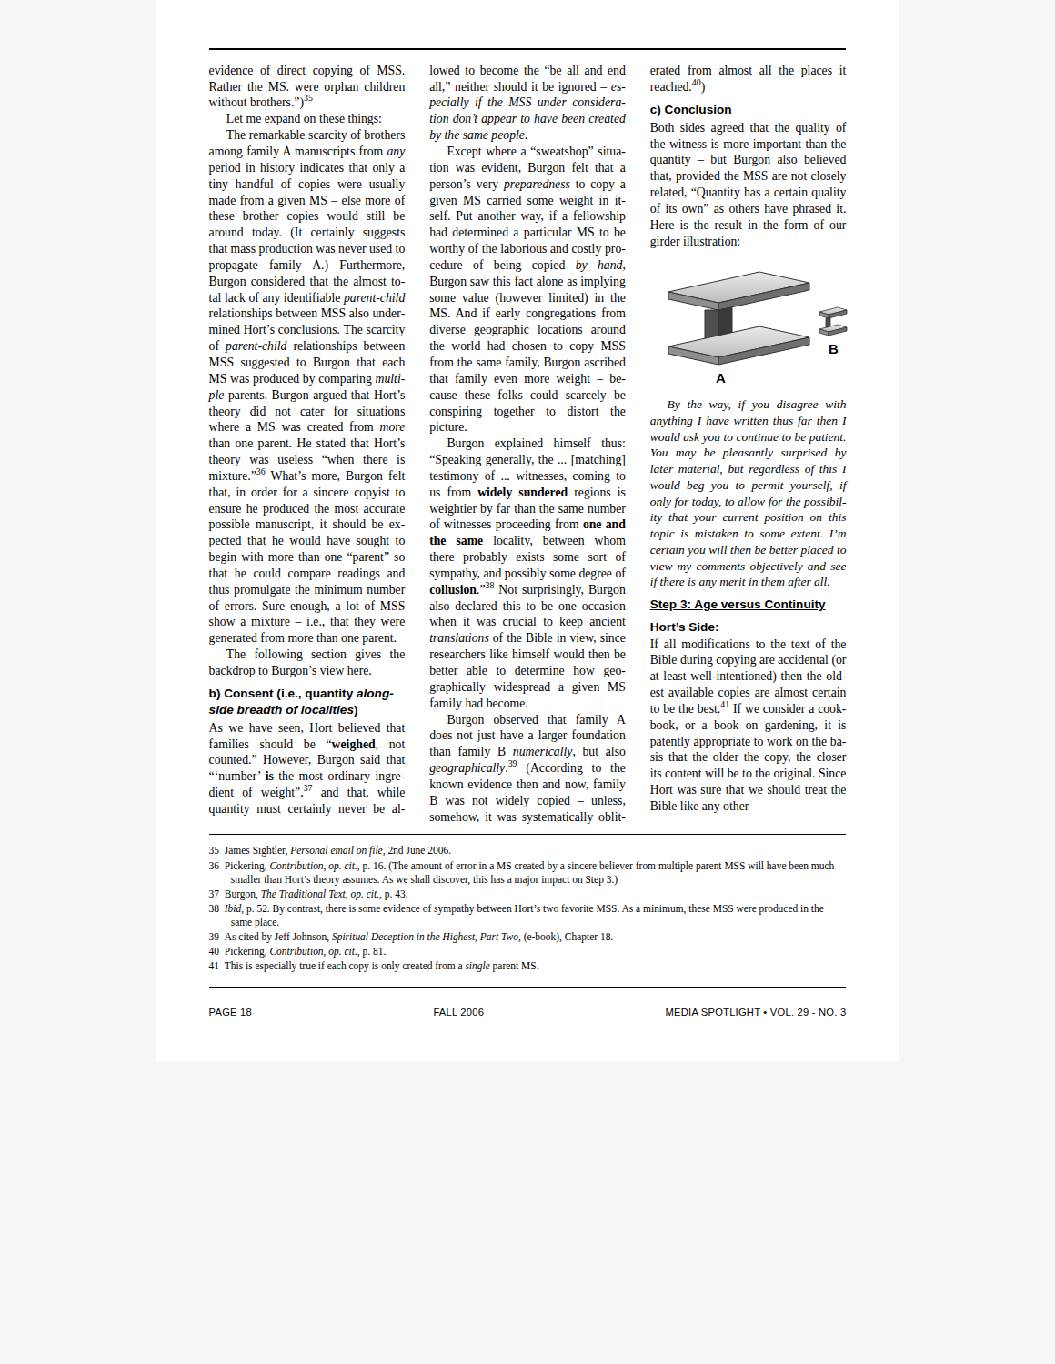evidence of direct copying of MSS. Rather the MS. were orphan children without brothers.”)35
Let me expand on these things:
The remarkable scarcity of brothers among family A manuscripts from any period in history indicates that only a tiny handful of copies were usually made from a given MS – else more of these brother copies would still be around today. (It certainly suggests that mass production was never used to propagate family A.) Furthermore, Burgon considered that the almost total lack of any identifiable parent-child relationships between MSS also undermined Hort’s conclusions. The scarcity of parent-child relationships between MSS suggested to Burgon that each MS was produced by comparing multiple parents. Burgon argued that Hort’s theory did not cater for situations where a MS was created from more than one parent. He stated that Hort’s theory was useless “when there is mixture.”36 What’s more, Burgon felt that, in order for a sincere copyist to ensure he produced the most accurate possible manuscript, it should be expected that he would have sought to begin with more than one “parent” so that he could compare readings and thus promulgate the minimum number of errors. Sure enough, a lot of MSS show a mixture – i.e., that they were generated from more than one parent.
The following section gives the backdrop to Burgon’s view here.
b) Consent (i.e., quantity alongside breadth of localities)
As we have seen, Hort believed that families should be “weighed, not counted.” However, Burgon said that “‘number’ is the most ordinary ingredient of weight”,37 and that, while quantity must certainly never be allowed to become the “be all and end all,” neither should it be ignored – especially if the MSS under consideration don’t appear to have been created by the same people.
Except where a “sweatshop” situation was evident, Burgon felt that a person’s very preparedness to copy a given MS carried some weight in itself. Put another way, if a fellowship had determined a particular MS to be worthy of the laborious and costly procedure of being copied by hand, Burgon saw this fact alone as implying some value (however limited) in the MS. And if early congregations from diverse geographic locations around the world had chosen to copy MSS from the same family, Burgon ascribed that family even more weight – because these folks could scarcely be conspiring together to distort the picture.
Burgon explained himself thus: “Speaking generally, the ... [matching] testimony of ... witnesses, coming to us from widely sundered regions is weightier by far than the same number of witnesses proceeding from one and the same locality, between whom there probably exists some sort of sympathy, and possibly some degree of collusion.”38 Not surprisingly, Burgon also declared this to be one occasion when it was crucial to keep ancient translations of the Bible in view, since researchers like himself would then be better able to determine how geographically widespread a given MS family had become.
Burgon observed that family A does not just have a larger foundation than family B numerically, but also geographically.39 (According to the known evidence then and now, family B was not widely copied – unless, somehow, it was systematically obliterated from almost all the places it reached.40)
c) Conclusion
Both sides agreed that the quality of the witness is more important than the quantity – but Burgon also believed that, provided the MSS are not closely related, “Quantity has a certain quality of its own” as others have phrased it. Here is the result in the form of our girder illustration:
A B
By the way, if you disagree with anything I have written thus far then I would ask you to continue to be patient. You may be pleasantly surprised by later material, but regardless of this I would beg you to permit yourself, if only for today, to allow for the possibility that your current position on this topic is mistaken to some extent. I’m certain you will then be better placed to view my comments objectively and see if there is any merit in them after all.
Step 3: Age versus Continuity
Hort’s Side:
If all modifications to the text of the Bible during copying are accidental (or at least well-intentioned) then the oldest available copies are almost certain to be the best.41 If we consider a cookbook, or a book on gardening, it is patently appropriate to work on the basis that the older the copy, the closer its content will be to the original. Since Hort was sure that we should treat the Bible like any other
35 James Sightler, Personal email on file, 2nd June 2006.
36 Pickering, Contribution, op. cit., p. 16. (The amount of error in a MS created by a sincere believer from multiple parent MSS will have been much smaller than Hort’s theory assumes. As we shall discover, this has a major impact on Step 3.)
37 Burgon, The Traditional Text, op. cit., p. 43.
38 Ibid, p. 52. By contrast, there is some evidence of sympathy between Hort’s two favorite MSS. As a minimum, these MSS were produced in the same place.
39 As cited by Jeff Johnson, Spiritual Deception in the Highest, Part Two, (e-book), Chapter 18.
40 Pickering, Contribution, op. cit., p. 81.
41 This is especially true if each copy is only created from a single parent MS.
PAGE 18
FALL 2006
MEDIA SPOTLIGHT • VOL. 29 - NO. 3